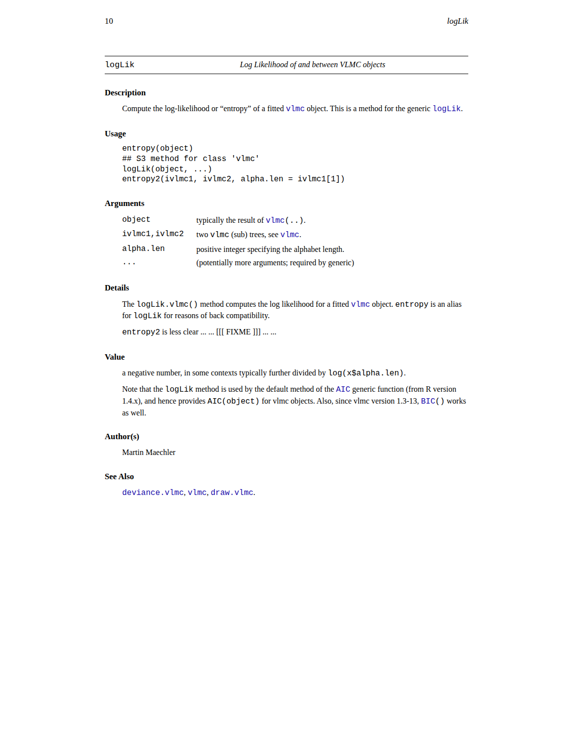10 logLik
logLik Log Likelihood of and between VLMC objects
Description
Compute the log-likelihood or “entropy” of a fitted vlmc object. This is a method for the generic logLik.
Usage
entropy(object)
## S3 method for class 'vlmc'
logLik(object, ...)
entropy2(ivlmc1, ivlmc2, alpha.len = ivlmc1[1])
Arguments
| object | typically the result of vlmc (..) . |
| ivlmc1,ivlmc2 | two vlmc (sub) trees, see vlmc . |
| alpha.len | positive integer specifying the alphabet length. |
| ... | (potentially more arguments; required by generic) |
Details
The logLik.vlmc() method computes the log likelihood for a fitted vlmc object. entropy is an alias for logLik for reasons of back compatibility.
entropy2 is less clear ... ... [[[ FIXME ]]] ... ...
Value
a negative number, in some contexts typically further divided by log(x$alpha.len).
Note that the logLik method is used by the default method of the AIC generic function (from R version 1.4.x), and hence provides AIC(object) for vlmc objects. Also, since vlmc version 1.3-13, BIC() works as well.
Author(s)
Martin Maechler
See Also
deviance.vlmc, vlmc, draw.vlmc.